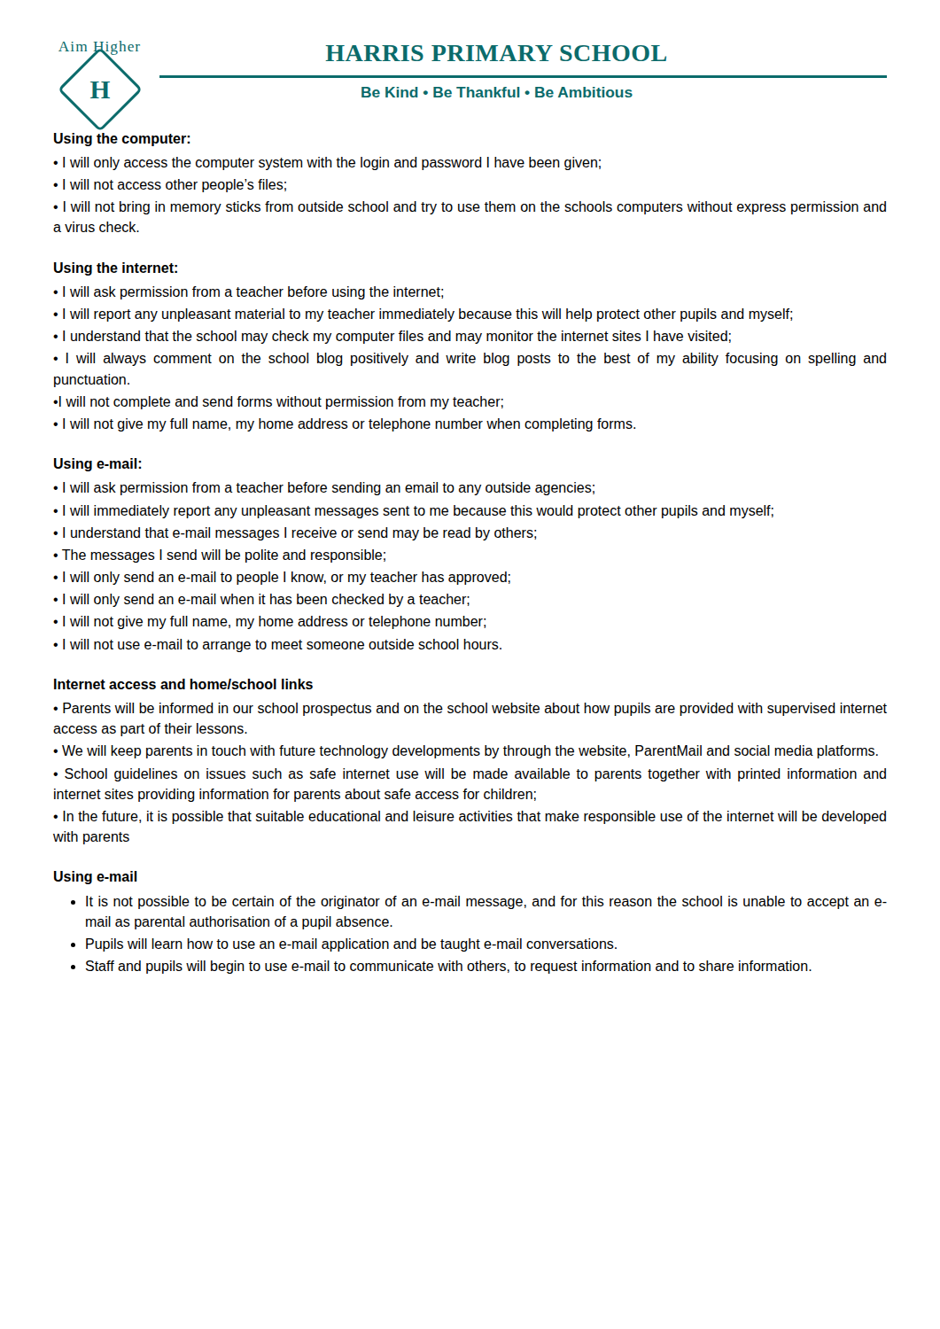Aim Higher
H
HARRIS PRIMARY SCHOOL
Be Kind • Be Thankful • Be Ambitious
Using the computer:
• I will only access the computer system with the login and password I have been given;
• I will not access other people’s files;
• I will not bring in memory sticks from outside school and try to use them on the schools computers without express permission and a virus check.
Using the internet:
• I will ask permission from a teacher before using the internet;
• I will report any unpleasant material to my teacher immediately because this will help protect other pupils and myself;
• I understand that the school may check my computer files and may monitor the internet sites I have visited;
• I will always comment on the school blog positively and write blog posts to the best of my ability focusing on spelling and punctuation.
•I will not complete and send forms without permission from my teacher;
• I will not give my full name, my home address or telephone number when completing forms.
Using e-mail:
• I will ask permission from a teacher before sending an email to any outside agencies;
• I will immediately report any unpleasant messages sent to me because this would protect other pupils and myself;
• I understand that e-mail messages I receive or send may be read by others;
• The messages I send will be polite and responsible;
• I will only send an e-mail to people I know, or my teacher has approved;
• I will only send an e-mail when it has been checked by a teacher;
• I will not give my full name, my home address or telephone number;
• I will not use e-mail to arrange to meet someone outside school hours.
Internet access and home/school links
• Parents will be informed in our school prospectus and on the school website about how pupils are provided with supervised internet access as part of their lessons.
• We will keep parents in touch with future technology developments by through the website, ParentMail and social media platforms.
• School guidelines on issues such as safe internet use will be made available to parents together with printed information and internet sites providing information for parents about safe access for children;
• In the future, it is possible that suitable educational and leisure activities that make responsible use of the internet will be developed with parents
Using e-mail
It is not possible to be certain of the originator of an e-mail message, and for this reason the school is unable to accept an e-mail as parental authorisation of a pupil absence.
Pupils will learn how to use an e-mail application and be taught e-mail conversations.
Staff and pupils will begin to use e-mail to communicate with others, to request information and to share information.